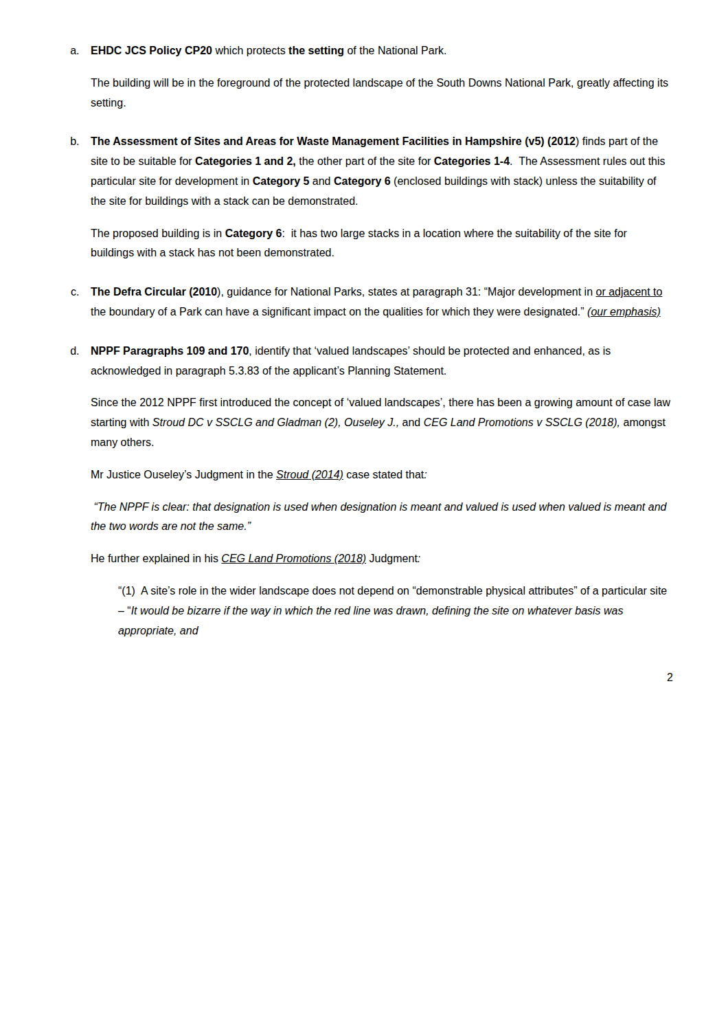EHDC JCS Policy CP20 which protects the setting of the National Park.
The building will be in the foreground of the protected landscape of the South Downs National Park, greatly affecting its setting.
The Assessment of Sites and Areas for Waste Management Facilities in Hampshire (v5) (2012) finds part of the site to be suitable for Categories 1 and 2, the other part of the site for Categories 1-4. The Assessment rules out this particular site for development in Category 5 and Category 6 (enclosed buildings with stack) unless the suitability of the site for buildings with a stack can be demonstrated.
The proposed building is in Category 6: it has two large stacks in a location where the suitability of the site for buildings with a stack has not been demonstrated.
The Defra Circular (2010), guidance for National Parks, states at paragraph 31: “Major development in or adjacent to the boundary of a Park can have a significant impact on the qualities for which they were designated.” (our emphasis)
NPPF Paragraphs 109 and 170, identify that ‘valued landscapes’ should be protected and enhanced, as is acknowledged in paragraph 5.3.83 of the applicant’s Planning Statement.
Since the 2012 NPPF first introduced the concept of ‘valued landscapes’, there has been a growing amount of case law starting with Stroud DC v SSCLG and Gladman (2), Ouseley J., and CEG Land Promotions v SSCLG (2018), amongst many others.
Mr Justice Ouseley’s Judgment in the Stroud (2014) case stated that:
“The NPPF is clear: that designation is used when designation is meant and valued is used when valued is meant and the two words are not the same.”
He further explained in his CEG Land Promotions (2018) Judgment:
“(1) A site’s role in the wider landscape does not depend on “demonstrable physical attributes” of a particular site – “It would be bizarre if the way in which the red line was drawn, defining the site on whatever basis was appropriate, and
2